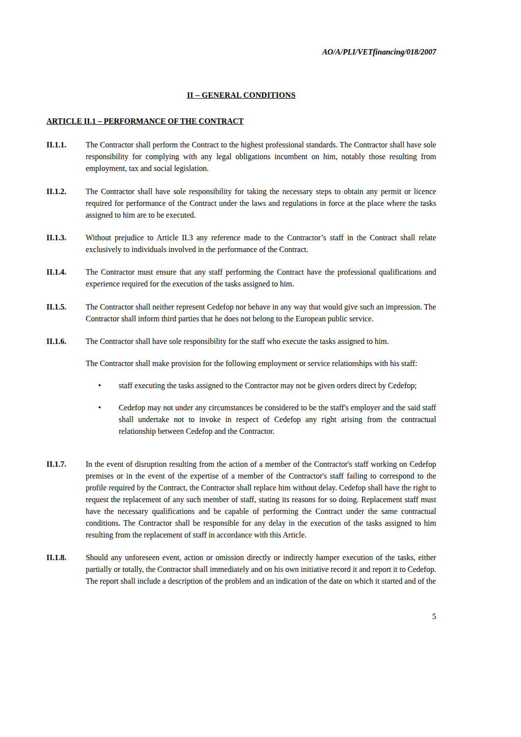AO/A/PLI/VETfinancing/018/2007
II – GENERAL CONDITIONS
ARTICLE II.1 – PERFORMANCE OF THE CONTRACT
II.1.1.
The Contractor shall perform the Contract to the highest professional standards. The Contractor shall have sole responsibility for complying with any legal obligations incumbent on him, notably those resulting from employment, tax and social legislation.
II.1.2.
The Contractor shall have sole responsibility for taking the necessary steps to obtain any permit or licence required for performance of the Contract under the laws and regulations in force at the place where the tasks assigned to him are to be executed.
II.1.3.
Without prejudice to Article II.3 any reference made to the Contractor’s staff in the Contract shall relate exclusively to individuals involved in the performance of the Contract.
II.1.4.
The Contractor must ensure that any staff performing the Contract have the professional qualifications and experience required for the execution of the tasks assigned to him.
II.1.5.
The Contractor shall neither represent Cedefop nor behave in any way that would give such an impression. The Contractor shall inform third parties that he does not belong to the European public service.
II.1.6.
The Contractor shall have sole responsibility for the staff who execute the tasks assigned to him.
The Contractor shall make provision for the following employment or service relationships with his staff:
staff executing the tasks assigned to the Contractor may not be given orders direct by Cedefop;
Cedefop may not under any circumstances be considered to be the staff's employer and the said staff shall undertake not to invoke in respect of Cedefop any right arising from the contractual relationship between Cedefop and the Contractor.
II.1.7.
In the event of disruption resulting from the action of a member of the Contractor's staff working on Cedefop premises or in the event of the expertise of a member of the Contractor's staff failing to correspond to the profile required by the Contract, the Contractor shall replace him without delay. Cedefop shall have the right to request the replacement of any such member of staff, stating its reasons for so doing. Replacement staff must have the necessary qualifications and be capable of performing the Contract under the same contractual conditions. The Contractor shall be responsible for any delay in the execution of the tasks assigned to him resulting from the replacement of staff in accordance with this Article.
II.1.8.
Should any unforeseen event, action or omission directly or indirectly hamper execution of the tasks, either partially or totally, the Contractor shall immediately and on his own initiative record it and report it to Cedefop. The report shall include a description of the problem and an indication of the date on which it started and of the
5